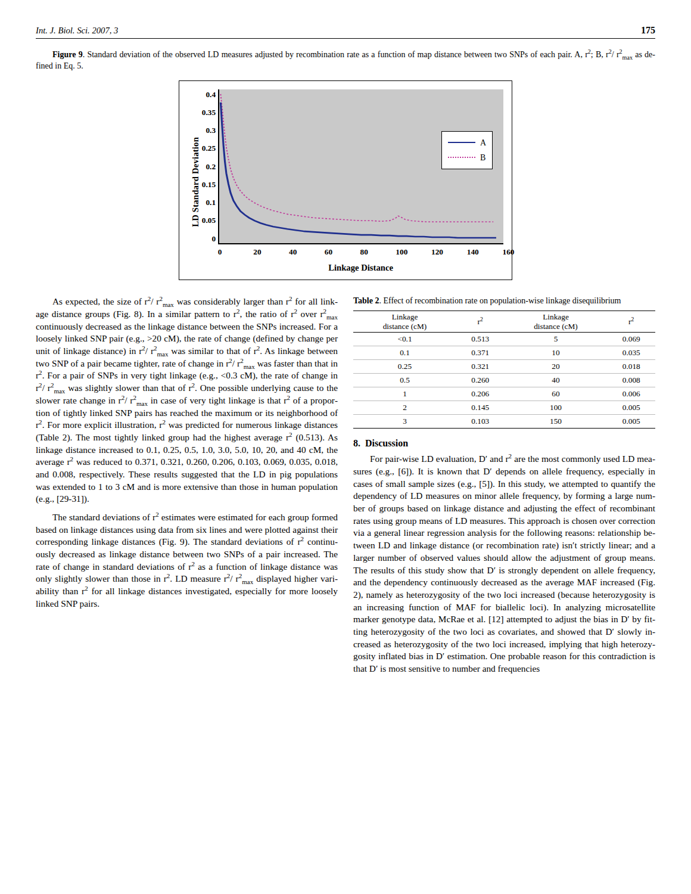Int. J. Biol. Sci. 2007, 3
175
Figure 9. Standard deviation of the observed LD measures adjusted by recombination rate as a function of map distance between two SNPs of each pair. A, r2; B, r2/ r2max as defined in Eq. 5.
LD Standard Deviation
0.4 0.35 0.3 0.25 0.2 0.15 0.1 0.05 0
0 20 40 60 80 100 120 140 160
Linkage Distance
A
B
As expected, the size of r2/ r2max was considerably larger than r2 for all linkage distance groups (Fig. 8). In a similar pattern to r2, the ratio of r2 over r2max continuously decreased as the linkage distance between the SNPs increased. For a loosely linked SNP pair (e.g., >20 cM), the rate of change (defined by change per unit of linkage distance) in r2/ r2max was similar to that of r2. As linkage between two SNP of a pair became tighter, rate of change in r2/ r2max was faster than that in r2. For a pair of SNPs in very tight linkage (e.g., <0.3 cM), the rate of change in r2/ r2max was slightly slower than that of r2. One possible underlying cause to the slower rate change in r2/ r2max in case of very tight linkage is that r2 of a proportion of tightly linked SNP pairs has reached the maximum or its neighborhood of r2. For more explicit illustration, r2 was predicted for numerous linkage distances (Table 2). The most tightly linked group had the highest average r2 (0.513). As linkage distance increased to 0.1, 0.25, 0.5, 1.0, 3.0, 5.0, 10, 20, and 40 cM, the average r2 was reduced to 0.371, 0.321, 0.260, 0.206, 0.103, 0.069, 0.035, 0.018, and 0.008, respectively. These results suggested that the LD in pig populations was extended to 1 to 3 cM and is more extensive than those in human population (e.g., [29-31]).
The standard deviations of r2 estimates were estimated for each group formed based on linkage distances using data from six lines and were plotted against their corresponding linkage distances (Fig. 9). The standard deviations of r2 continuously decreased as linkage distance between two SNPs of a pair increased. The rate of change in standard deviations of r2 as a function of linkage distance was only slightly slower than those in r2. LD measure r2/ r2max displayed higher variability than r2 for all linkage distances investigated, especially for more loosely linked SNP pairs.
Table 2. Effect of recombination rate on population-wise linkage disequilibrium
| Linkage distance (cM) | r 2 | Linkage distance (cM) | r 2 |
| --- | --- | --- | --- |
| <0.1 | 0.513 | 5 | 0.069 |
| 0.1 | 0.371 | 10 | 0.035 |
| 0.25 | 0.321 | 20 | 0.018 |
| 0.5 | 0.260 | 40 | 0.008 |
| 1 | 0.206 | 60 | 0.006 |
| 2 | 0.145 | 100 | 0.005 |
| 3 | 0.103 | 150 | 0.005 |
8. Discussion
For pair-wise LD evaluation, D′ and r2 are the most commonly used LD measures (e.g., [6]). It is known that D′ depends on allele frequency, especially in cases of small sample sizes (e.g., [5]). In this study, we attempted to quantify the dependency of LD measures on minor allele frequency, by forming a large number of groups based on linkage distance and adjusting the effect of recombinant rates using group means of LD measures. This approach is chosen over correction via a general linear regression analysis for the following reasons: relationship between LD and linkage distance (or recombination rate) isn′t strictly linear; and a larger number of observed values should allow the adjustment of group means. The results of this study show that D′ is strongly dependent on allele frequency, and the dependency continuously decreased as the average MAF increased (Fig. 2), namely as heterozygosity of the two loci increased (because heterozygosity is an increasing function of MAF for biallelic loci). In analyzing microsatellite marker genotype data, McRae et al. [12] attempted to adjust the bias in D′ by fitting heterozygosity of the two loci as covariates, and showed that D′ slowly increased as heterozygosity of the two loci increased, implying that high heterozygosity inflated bias in D′ estimation. One probable reason for this contradiction is that D′ is most sensitive to number and frequencies